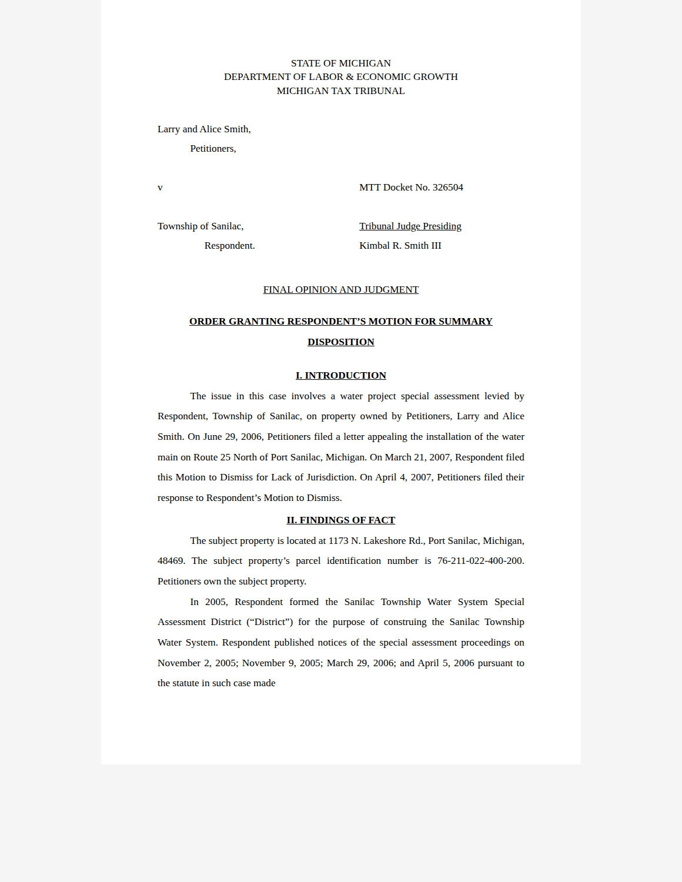STATE OF MICHIGAN
DEPARTMENT OF LABOR & ECONOMIC GROWTH
MICHIGAN TAX TRIBUNAL
| Larry and Alice Smith, | |
| Petitioners, | |
| v | MTT Docket No. 326504 |
| Township of Sanilac, | Tribunal Judge Presiding |
| Respondent. | Kimbal R. Smith III |
FINAL OPINION AND JUDGMENT
ORDER GRANTING RESPONDENT’S MOTION FOR SUMMARY DISPOSITION
I. INTRODUCTION
The issue in this case involves a water project special assessment levied by Respondent, Township of Sanilac, on property owned by Petitioners, Larry and Alice Smith. On June 29, 2006, Petitioners filed a letter appealing the installation of the water main on Route 25 North of Port Sanilac, Michigan. On March 21, 2007, Respondent filed this Motion to Dismiss for Lack of Jurisdiction. On April 4, 2007, Petitioners filed their response to Respondent’s Motion to Dismiss.
II. FINDINGS OF FACT
The subject property is located at 1173 N. Lakeshore Rd., Port Sanilac, Michigan, 48469. The subject property’s parcel identification number is 76-211-022-400-200. Petitioners own the subject property.
In 2005, Respondent formed the Sanilac Township Water System Special Assessment District (“District”) for the purpose of construing the Sanilac Township Water System. Respondent published notices of the special assessment proceedings on November 2, 2005; November 9, 2005; March 29, 2006; and April 5, 2006 pursuant to the statute in such case made